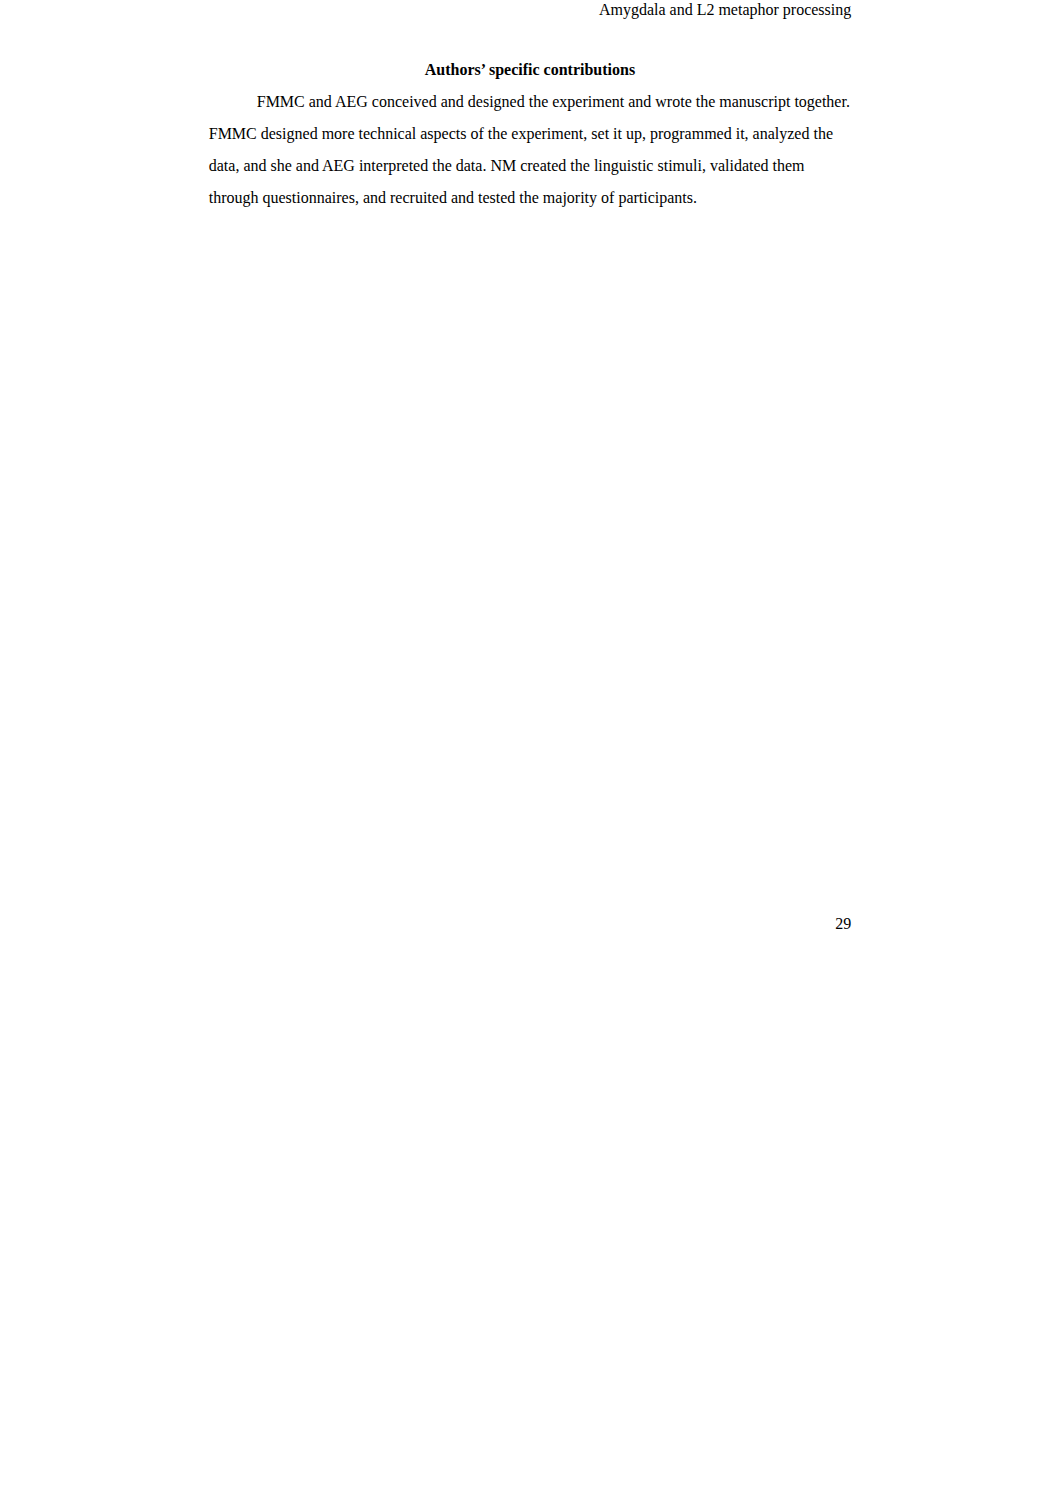Amygdala and L2 metaphor processing
Authors’ specific contributions
FMMC and AEG conceived and designed the experiment and wrote the manuscript together. FMMC designed more technical aspects of the experiment, set it up, programmed it, analyzed the data, and she and AEG interpreted the data. NM created the linguistic stimuli, validated them through questionnaires, and recruited and tested the majority of participants.
29